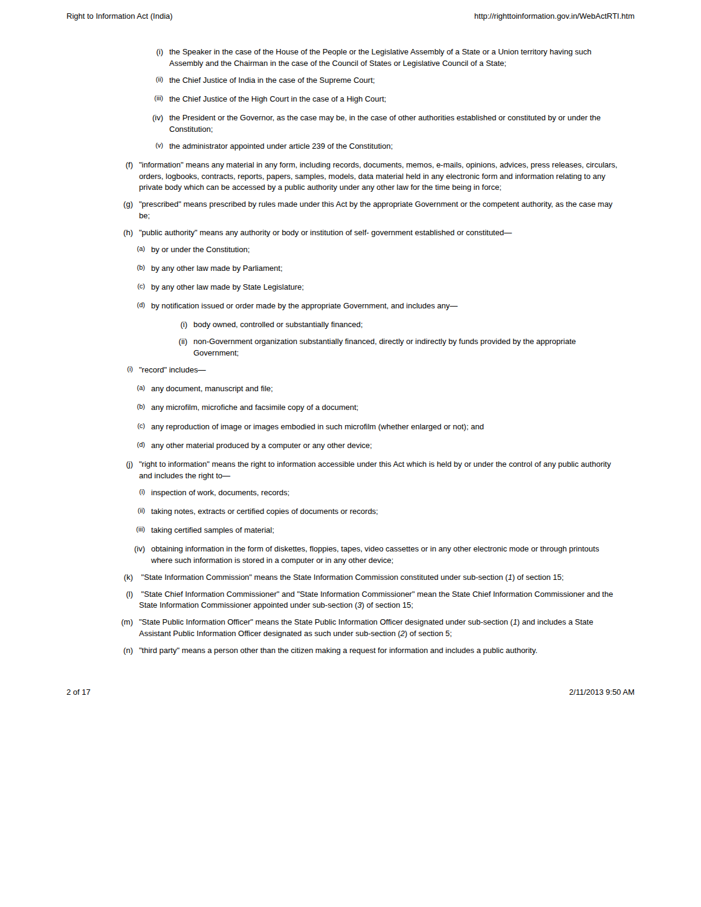Right to Information Act (India)
http://righttoinformation.gov.in/WebActRTI.htm
(i)
the Speaker in the case of the House of the People or the Legislative Assembly of a State or a Union territory having such Assembly and the Chairman in the case of the Council of States or Legislative Council of a State;
(ii)
the Chief Justice of India in the case of the Supreme Court;
(iii)
the Chief Justice of the High Court in the case of a High Court;
(iv)
the President or the Governor, as the case may be, in the case of other authorities established or constituted by or under the Constitution;
(v)
the administrator appointed under article 239 of the Constitution;
(f)
"information" means any material in any form, including records, documents, memos, e-mails, opinions, advices, press releases, circulars, orders, logbooks, contracts, reports, papers, samples, models, data material held in any electronic form and information relating to any private body which can be accessed by a public authority under any other law for the time being in force;
(g)
"prescribed" means prescribed by rules made under this Act by the appropriate Government or the competent authority, as the case may be;
(h)
"public authority" means any authority or body or institution of self- government established or constituted—
(a)
by or under the Constitution;
(b)
by any other law made by Parliament;
(c)
by any other law made by State Legislature;
(d)
by notification issued or order made by the appropriate Government, and includes any—
(i)
body owned, controlled or substantially financed;
(ii)
non-Government organization substantially financed, directly or indirectly by funds provided by the appropriate Government;
(i)
"record" includes—
(a)
any document, manuscript and file;
(b)
any microfilm, microfiche and facsimile copy of a document;
(c)
any reproduction of image or images embodied in such microfilm (whether enlarged or not); and
(d)
any other material produced by a computer or any other device;
(j)
"right to information" means the right to information accessible under this Act which is held by or under the control of any public authority and includes the right to—
(i)
inspection of work, documents, records;
(ii)
taking notes, extracts or certified copies of documents or records;
(iii)
taking certified samples of material;
(iv)
obtaining information in the form of diskettes, floppies, tapes, video cassettes or in any other electronic mode or through printouts where such information is stored in a computer or in any other device;
(k)
"State Information Commission" means the State Information Commission constituted under sub-section (1) of section 15;
(l)
"State Chief Information Commissioner" and "State Information Commissioner" mean the State Chief Information Commissioner and the State Information Commissioner appointed under sub-section (3) of section 15;
(m)
"State Public Information Officer" means the State Public Information Officer designated under sub-section (1) and includes a State Assistant Public Information Officer designated as such under sub-section (2) of section 5;
(n)
"third party" means a person other than the citizen making a request for information and includes a public authority.
2 of 17
2/11/2013 9:50 AM